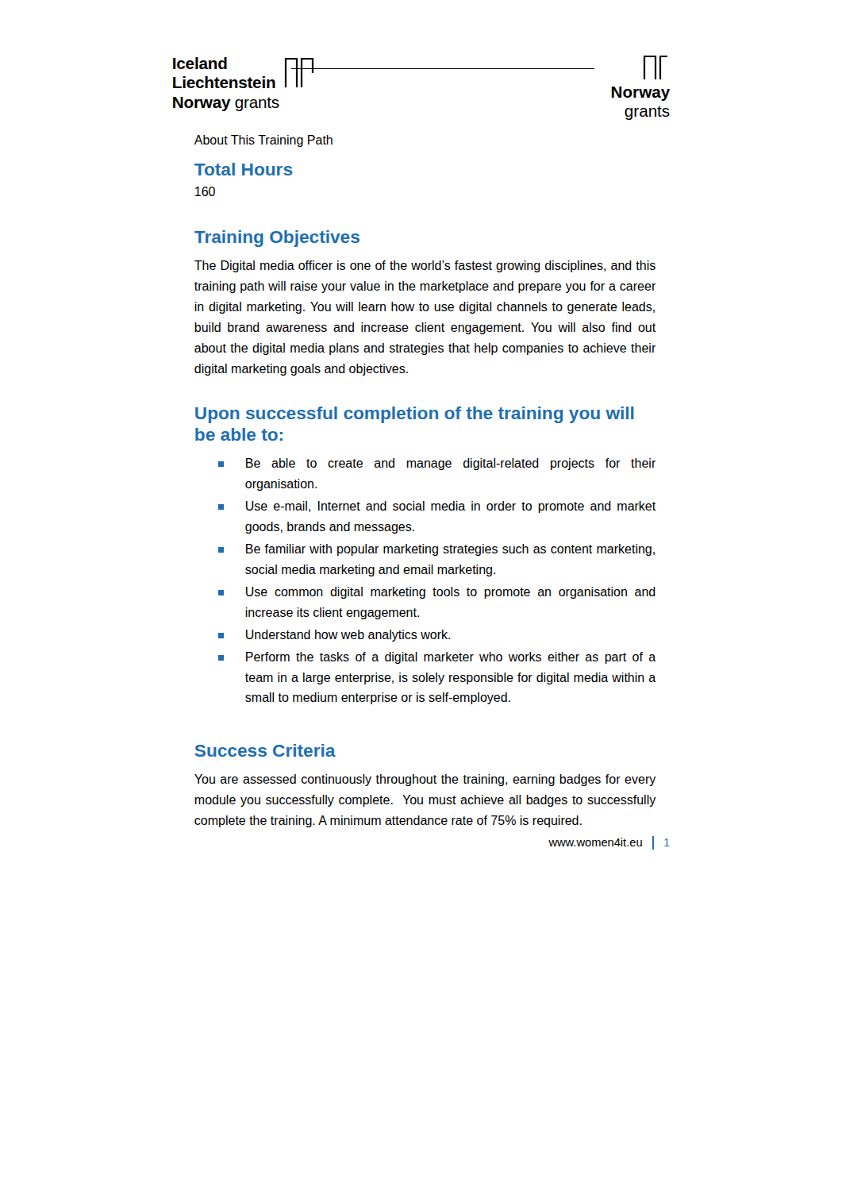Iceland
Liechtenstein
Norway grants
Norway grants
About This Training Path
Total Hours
160
Training Objectives
The Digital media officer is one of the world’s fastest growing disciplines, and this training path will raise your value in the marketplace and prepare you for a career in digital marketing. You will learn how to use digital channels to generate leads, build brand awareness and increase client engagement. You will also find out about the digital media plans and strategies that help companies to achieve their digital marketing goals and objectives.
Upon successful completion of the training you will be able to:
Be able to create and manage digital-related projects for their organisation.
Use e-mail, Internet and social media in order to promote and market goods, brands and messages.
Be familiar with popular marketing strategies such as content marketing, social media marketing and email marketing.
Use common digital marketing tools to promote an organisation and increase its client engagement.
Understand how web analytics work.
Perform the tasks of a digital marketer who works either as part of a team in a large enterprise, is solely responsible for digital media within a small to medium enterprise or is self-employed.
Success Criteria
You are assessed continuously throughout the training, earning badges for every module you successfully complete. You must achieve all badges to successfully complete the training. A minimum attendance rate of 75% is required.
www.women4it.eu 1